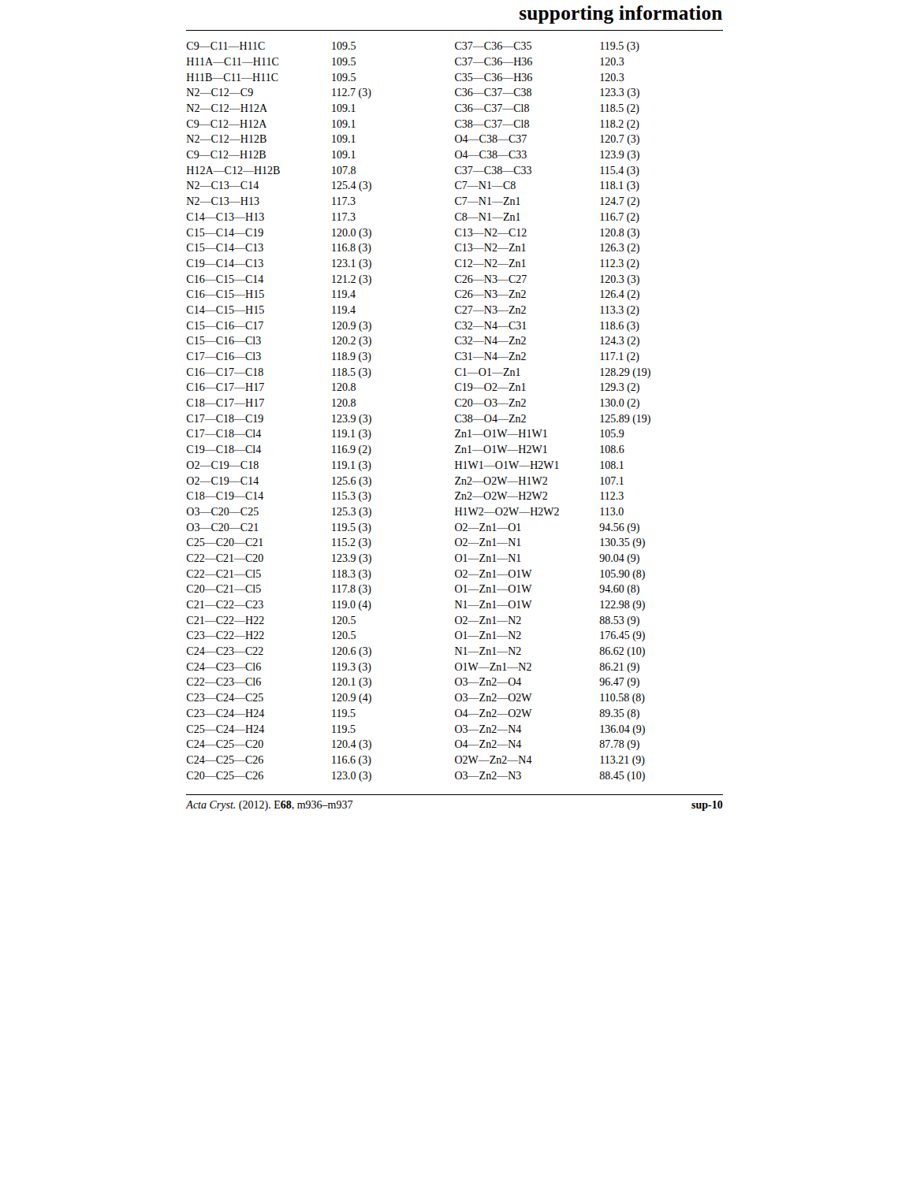supporting information
| C9—C11—H11C | 109.5 | C37—C36—C35 | 119.5 (3) |
| H11A—C11—H11C | 109.5 | C37—C36—H36 | 120.3 |
| H11B—C11—H11C | 109.5 | C35—C36—H36 | 120.3 |
| N2—C12—C9 | 112.7 (3) | C36—C37—C38 | 123.3 (3) |
| N2—C12—H12A | 109.1 | C36—C37—Cl8 | 118.5 (2) |
| C9—C12—H12A | 109.1 | C38—C37—Cl8 | 118.2 (2) |
| N2—C12—H12B | 109.1 | O4—C38—C37 | 120.7 (3) |
| C9—C12—H12B | 109.1 | O4—C38—C33 | 123.9 (3) |
| H12A—C12—H12B | 107.8 | C37—C38—C33 | 115.4 (3) |
| N2—C13—C14 | 125.4 (3) | C7—N1—C8 | 118.1 (3) |
| N2—C13—H13 | 117.3 | C7—N1—Zn1 | 124.7 (2) |
| C14—C13—H13 | 117.3 | C8—N1—Zn1 | 116.7 (2) |
| C15—C14—C19 | 120.0 (3) | C13—N2—C12 | 120.8 (3) |
| C15—C14—C13 | 116.8 (3) | C13—N2—Zn1 | 126.3 (2) |
| C19—C14—C13 | 123.1 (3) | C12—N2—Zn1 | 112.3 (2) |
| C16—C15—C14 | 121.2 (3) | C26—N3—C27 | 120.3 (3) |
| C16—C15—H15 | 119.4 | C26—N3—Zn2 | 126.4 (2) |
| C14—C15—H15 | 119.4 | C27—N3—Zn2 | 113.3 (2) |
| C15—C16—C17 | 120.9 (3) | C32—N4—C31 | 118.6 (3) |
| C15—C16—Cl3 | 120.2 (3) | C32—N4—Zn2 | 124.3 (2) |
| C17—C16—Cl3 | 118.9 (3) | C31—N4—Zn2 | 117.1 (2) |
| C16—C17—C18 | 118.5 (3) | C1—O1—Zn1 | 128.29 (19) |
| C16—C17—H17 | 120.8 | C19—O2—Zn1 | 129.3 (2) |
| C18—C17—H17 | 120.8 | C20—O3—Zn2 | 130.0 (2) |
| C17—C18—C19 | 123.9 (3) | C38—O4—Zn2 | 125.89 (19) |
| C17—C18—Cl4 | 119.1 (3) | Zn1—O1W—H1W1 | 105.9 |
| C19—C18—Cl4 | 116.9 (2) | Zn1—O1W—H2W1 | 108.6 |
| O2—C19—C18 | 119.1 (3) | H1W1—O1W—H2W1 | 108.1 |
| O2—C19—C14 | 125.6 (3) | Zn2—O2W—H1W2 | 107.1 |
| C18—C19—C14 | 115.3 (3) | Zn2—O2W—H2W2 | 112.3 |
| O3—C20—C25 | 125.3 (3) | H1W2—O2W—H2W2 | 113.0 |
| O3—C20—C21 | 119.5 (3) | O2—Zn1—O1 | 94.56 (9) |
| C25—C20—C21 | 115.2 (3) | O2—Zn1—N1 | 130.35 (9) |
| C22—C21—C20 | 123.9 (3) | O1—Zn1—N1 | 90.04 (9) |
| C22—C21—Cl5 | 118.3 (3) | O2—Zn1—O1W | 105.90 (8) |
| C20—C21—Cl5 | 117.8 (3) | O1—Zn1—O1W | 94.60 (8) |
| C21—C22—C23 | 119.0 (4) | N1—Zn1—O1W | 122.98 (9) |
| C21—C22—H22 | 120.5 | O2—Zn1—N2 | 88.53 (9) |
| C23—C22—H22 | 120.5 | O1—Zn1—N2 | 176.45 (9) |
| C24—C23—C22 | 120.6 (3) | N1—Zn1—N2 | 86.62 (10) |
| C24—C23—Cl6 | 119.3 (3) | O1W—Zn1—N2 | 86.21 (9) |
| C22—C23—Cl6 | 120.1 (3) | O3—Zn2—O4 | 96.47 (9) |
| C23—C24—C25 | 120.9 (4) | O3—Zn2—O2W | 110.58 (8) |
| C23—C24—H24 | 119.5 | O4—Zn2—O2W | 89.35 (8) |
| C25—C24—H24 | 119.5 | O3—Zn2—N4 | 136.04 (9) |
| C24—C25—C20 | 120.4 (3) | O4—Zn2—N4 | 87.78 (9) |
| C24—C25—C26 | 116.6 (3) | O2W—Zn2—N4 | 113.21 (9) |
| C20—C25—C26 | 123.0 (3) | O3—Zn2—N3 | 88.45 (10) |
Acta Cryst. (2012). E68, m936–m937
sup-10